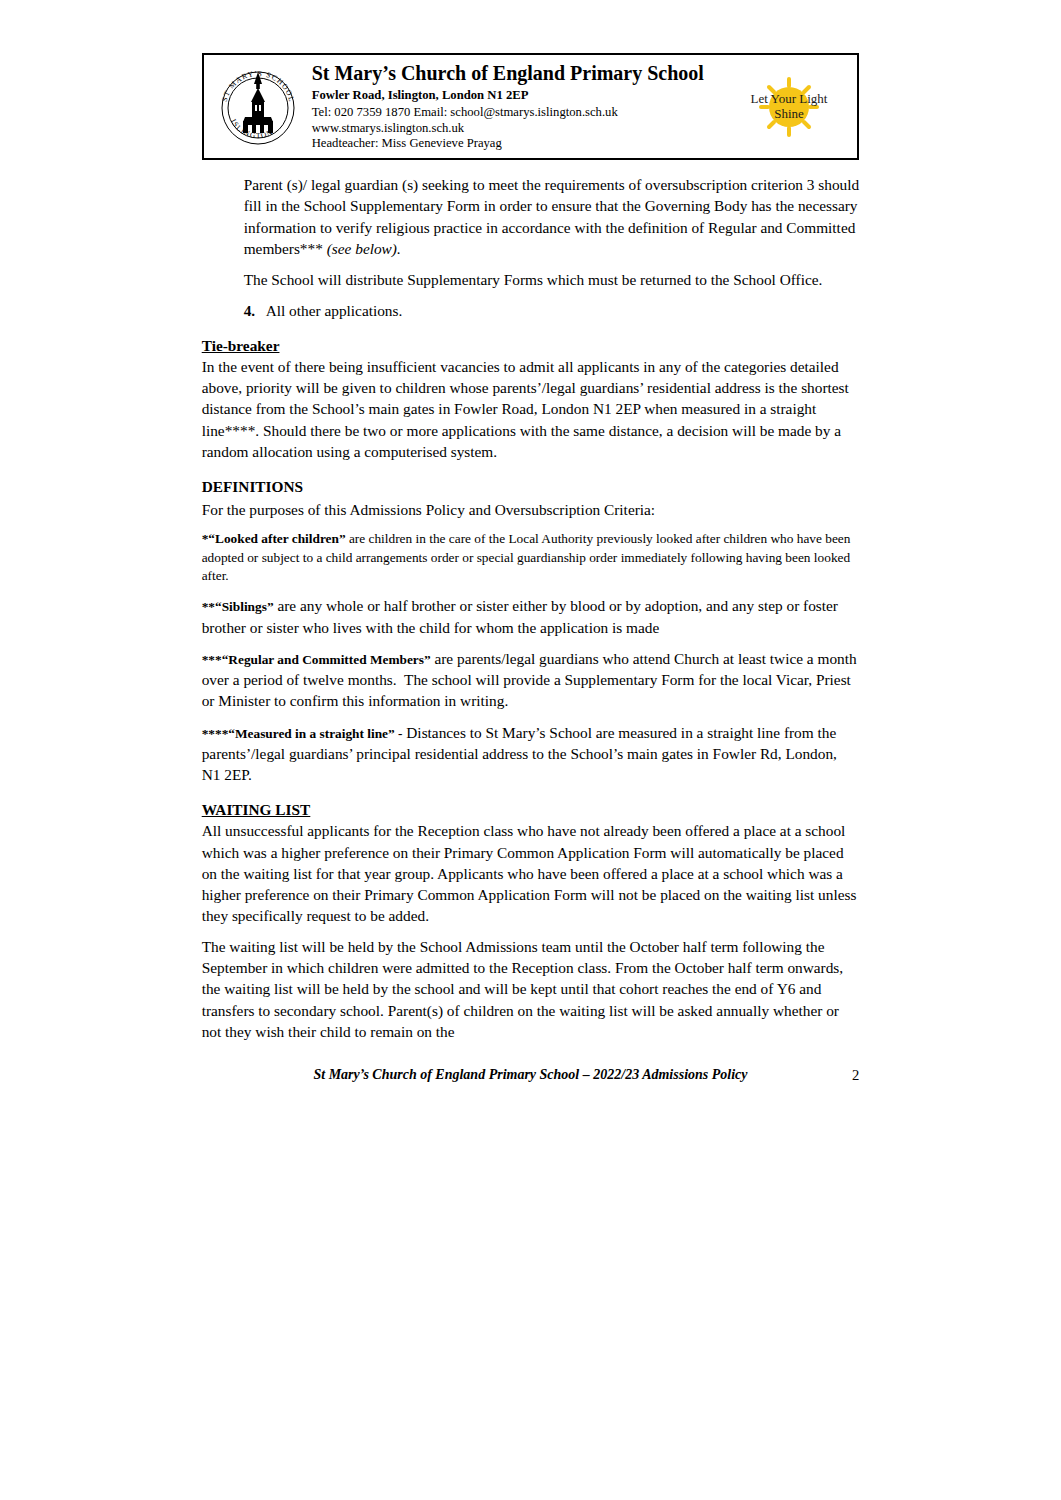ST MARY'S SCHOOL ISLINGTON
St Mary’s Church of England Primary School
Fowler Road, Islington, London N1 2EP
Tel: 020 7359 1870 Email: school@stmarys.islington.sch.uk
www.stmarys.islington.sch.uk
Headteacher: Miss Genevieve Prayag
Let Your Light Shine
Parent (s)/ legal guardian (s) seeking to meet the requirements of oversubscription criterion 3 should fill in the School Supplementary Form in order to ensure that the Governing Body has the necessary information to verify religious practice in accordance with the definition of Regular and Committed members*** (see below).
The School will distribute Supplementary Forms which must be returned to the School Office.
4. All other applications.
Tie-breaker
In the event of there being insufficient vacancies to admit all applicants in any of the categories detailed above, priority will be given to children whose parents’/legal guardians’ residential address is the shortest distance from the School’s main gates in Fowler Road, London N1 2EP when measured in a straight line****. Should there be two or more applications with the same distance, a decision will be made by a random allocation using a computerised system.
DEFINITIONS
For the purposes of this Admissions Policy and Oversubscription Criteria:
*“Looked after children” are children in the care of the Local Authority previously looked after children who have been adopted or subject to a child arrangements order or special guardianship order immediately following having been looked after.
**“Siblings” are any whole or half brother or sister either by blood or by adoption, and any step or foster brother or sister who lives with the child for whom the application is made
***“Regular and Committed Members” are parents/legal guardians who attend Church at least twice a month over a period of twelve months. The school will provide a Supplementary Form for the local Vicar, Priest or Minister to confirm this information in writing.
****“Measured in a straight line” - Distances to St Mary’s School are measured in a straight line from the parents’/legal guardians’ principal residential address to the School’s main gates in Fowler Rd, London, N1 2EP.
WAITING LIST
All unsuccessful applicants for the Reception class who have not already been offered a place at a school which was a higher preference on their Primary Common Application Form will automatically be placed on the waiting list for that year group. Applicants who have been offered a place at a school which was a higher preference on their Primary Common Application Form will not be placed on the waiting list unless they specifically request to be added.
The waiting list will be held by the School Admissions team until the October half term following the September in which children were admitted to the Reception class. From the October half term onwards, the waiting list will be held by the school and will be kept until that cohort reaches the end of Y6 and transfers to secondary school. Parent(s) of children on the waiting list will be asked annually whether or not they wish their child to remain on the
St Mary’s Church of England Primary School – 2022/23 Admissions Policy 2